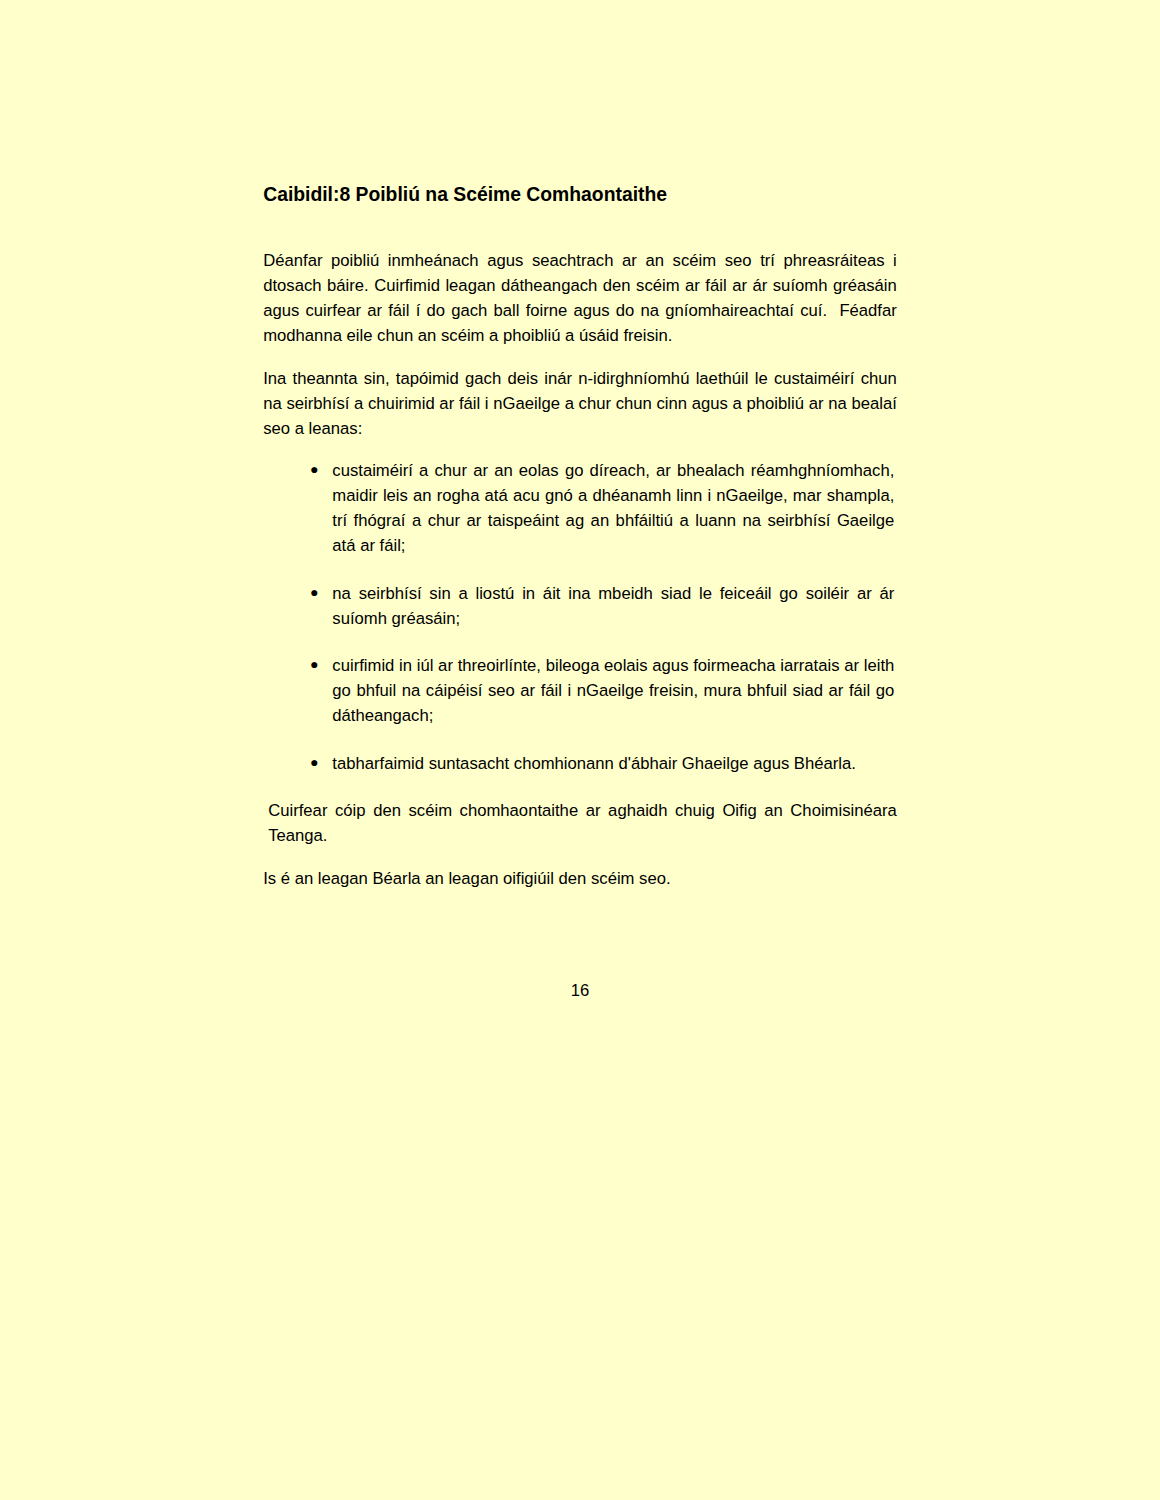Caibidil:8 Poibliú na Scéime Comhaontaithe
Déanfar poibliú inmheánach agus seachtrach ar an scéim seo trí phreasráiteas i dtosach báire. Cuirfimid leagan dátheangach den scéim ar fáil ar ár suíomh gréasáin agus cuirfear ar fáil í do gach ball foirne agus do na gníomhaireachtaí cuí. Féadfar modhanna eile chun an scéim a phoibliú a úsáid freisin.
Ina theannta sin, tapóimid gach deis inár n-idirghníomhú laethúil le custaiméirí chun na seirbhísí a chuirimid ar fáil i nGaeilge a chur chun cinn agus a phoibliú ar na bealaí seo a leanas:
custaiméirí a chur ar an eolas go díreach, ar bhealach réamhghníomhach, maidir leis an rogha atá acu gnó a dhéanamh linn i nGaeilge, mar shampla, trí fhógraí a chur ar taispeáint ag an bhfáiltiú a luann na seirbhísí Gaeilge atá ar fáil;
na seirbhísí sin a liostú in áit ina mbeidh siad le feiceáil go soiléir ar ár suíomh gréasáin;
cuirfimid in iúl ar threoirlínte, bileoga eolais agus foirmeacha iarratais ar leith go bhfuil na cáipéisí seo ar fáil i nGaeilge freisin, mura bhfuil siad ar fáil go dátheangach;
tabharfaimid suntasacht chomhionann d'ábhair Ghaeilge agus Bhéarla.
Cuirfear cóip den scéim chomhaontaithe ar aghaidh chuig Oifig an Choimisinéara Teanga.
Is é an leagan Béarla an leagan oifigiúil den scéim seo.
16